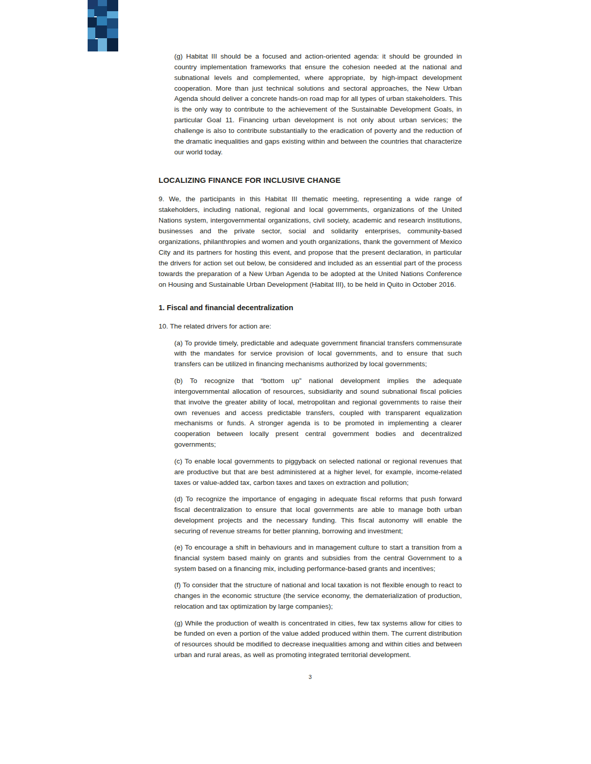(g) Habitat III should be a focused and action-oriented agenda: it should be grounded in country implementation frameworks that ensure the cohesion needed at the national and subnational levels and complemented, where appropriate, by high-impact development cooperation. More than just technical solutions and sectoral approaches, the New Urban Agenda should deliver a concrete hands-on road map for all types of urban stakeholders. This is the only way to contribute to the achievement of the Sustainable Development Goals, in particular Goal 11. Financing urban development is not only about urban services; the challenge is also to contribute substantially to the eradication of poverty and the reduction of the dramatic inequalities and gaps existing within and between the countries that characterize our world today.
Localizing finance for inclusive change
9. We, the participants in this Habitat III thematic meeting, representing a wide range of stakeholders, including national, regional and local governments, organizations of the United Nations system, intergovernmental organizations, civil society, academic and research institutions, businesses and the private sector, social and solidarity enterprises, community-based organizations, philanthropies and women and youth organizations, thank the government of Mexico City and its partners for hosting this event, and propose that the present declaration, in particular the drivers for action set out below, be considered and included as an essential part of the process towards the preparation of a New Urban Agenda to be adopted at the United Nations Conference on Housing and Sustainable Urban Development (Habitat III), to be held in Quito in October 2016.
1. Fiscal and financial decentralization
10. The related drivers for action are:
(a) To provide timely, predictable and adequate government financial transfers commensurate with the mandates for service provision of local governments, and to ensure that such transfers can be utilized in financing mechanisms authorized by local governments;
(b) To recognize that “bottom up” national development implies the adequate intergovernmental allocation of resources, subsidiarity and sound subnational fiscal policies that involve the greater ability of local, metropolitan and regional governments to raise their own revenues and access predictable transfers, coupled with transparent equalization mechanisms or funds. A stronger agenda is to be promoted in implementing a clearer cooperation between locally present central government bodies and decentralized governments;
(c) To enable local governments to piggyback on selected national or regional revenues that are productive but that are best administered at a higher level, for example, income-related taxes or value-added tax, carbon taxes and taxes on extraction and pollution;
(d) To recognize the importance of engaging in adequate fiscal reforms that push forward fiscal decentralization to ensure that local governments are able to manage both urban development projects and the necessary funding. This fiscal autonomy will enable the securing of revenue streams for better planning, borrowing and investment;
(e) To encourage a shift in behaviours and in management culture to start a transition from a financial system based mainly on grants and subsidies from the central Government to a system based on a financing mix, including performance-based grants and incentives;
(f) To consider that the structure of national and local taxation is not flexible enough to react to changes in the economic structure (the service economy, the dematerialization of production, relocation and tax optimization by large companies);
(g) While the production of wealth is concentrated in cities, few tax systems allow for cities to be funded on even a portion of the value added produced within them. The current distribution of resources should be modified to decrease inequalities among and within cities and between urban and rural areas, as well as promoting integrated territorial development.
3